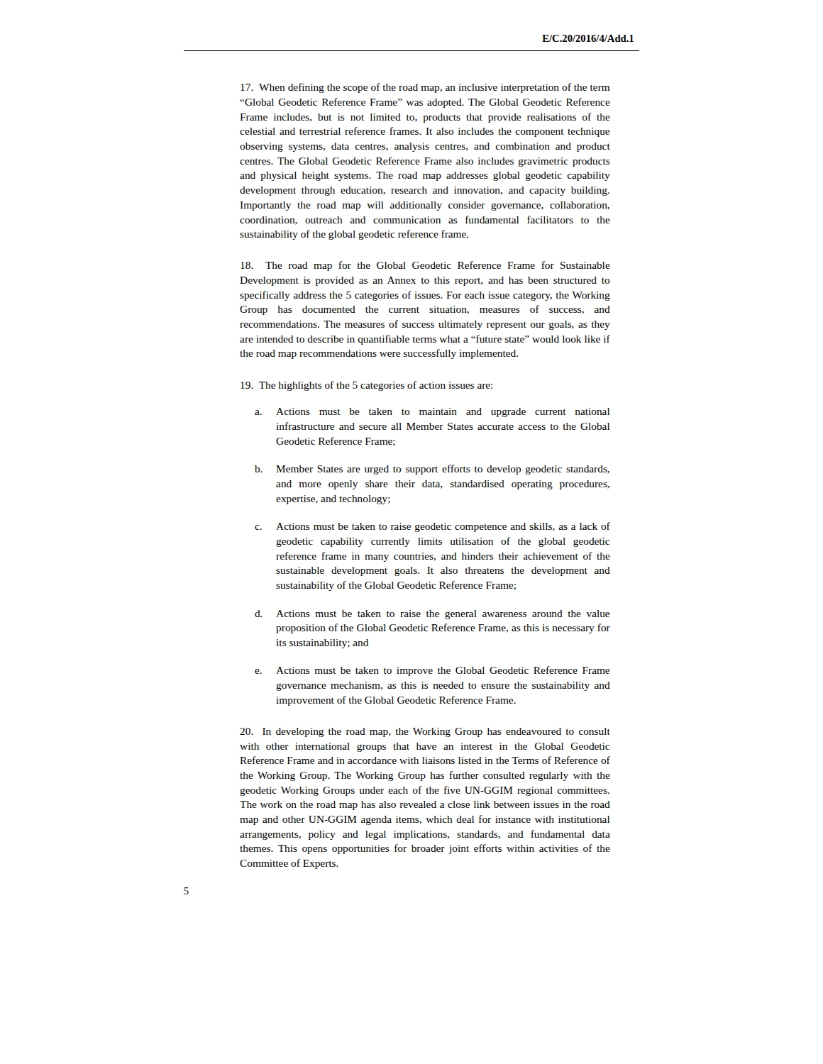E/C.20/2016/4/Add.1
17. When defining the scope of the road map, an inclusive interpretation of the term “Global Geodetic Reference Frame” was adopted. The Global Geodetic Reference Frame includes, but is not limited to, products that provide realisations of the celestial and terrestrial reference frames. It also includes the component technique observing systems, data centres, analysis centres, and combination and product centres. The Global Geodetic Reference Frame also includes gravimetric products and physical height systems. The road map addresses global geodetic capability development through education, research and innovation, and capacity building. Importantly the road map will additionally consider governance, collaboration, coordination, outreach and communication as fundamental facilitators to the sustainability of the global geodetic reference frame.
18. The road map for the Global Geodetic Reference Frame for Sustainable Development is provided as an Annex to this report, and has been structured to specifically address the 5 categories of issues. For each issue category, the Working Group has documented the current situation, measures of success, and recommendations. The measures of success ultimately represent our goals, as they are intended to describe in quantifiable terms what a “future state” would look like if the road map recommendations were successfully implemented.
19. The highlights of the 5 categories of action issues are:
Actions must be taken to maintain and upgrade current national infrastructure and secure all Member States accurate access to the Global Geodetic Reference Frame;
Member States are urged to support efforts to develop geodetic standards, and more openly share their data, standardised operating procedures, expertise, and technology;
Actions must be taken to raise geodetic competence and skills, as a lack of geodetic capability currently limits utilisation of the global geodetic reference frame in many countries, and hinders their achievement of the sustainable development goals. It also threatens the development and sustainability of the Global Geodetic Reference Frame;
Actions must be taken to raise the general awareness around the value proposition of the Global Geodetic Reference Frame, as this is necessary for its sustainability; and
Actions must be taken to improve the Global Geodetic Reference Frame governance mechanism, as this is needed to ensure the sustainability and improvement of the Global Geodetic Reference Frame.
20. In developing the road map, the Working Group has endeavoured to consult with other international groups that have an interest in the Global Geodetic Reference Frame and in accordance with liaisons listed in the Terms of Reference of the Working Group. The Working Group has further consulted regularly with the geodetic Working Groups under each of the five UN-GGIM regional committees. The work on the road map has also revealed a close link between issues in the road map and other UN-GGIM agenda items, which deal for instance with institutional arrangements, policy and legal implications, standards, and fundamental data themes. This opens opportunities for broader joint efforts within activities of the Committee of Experts.
5